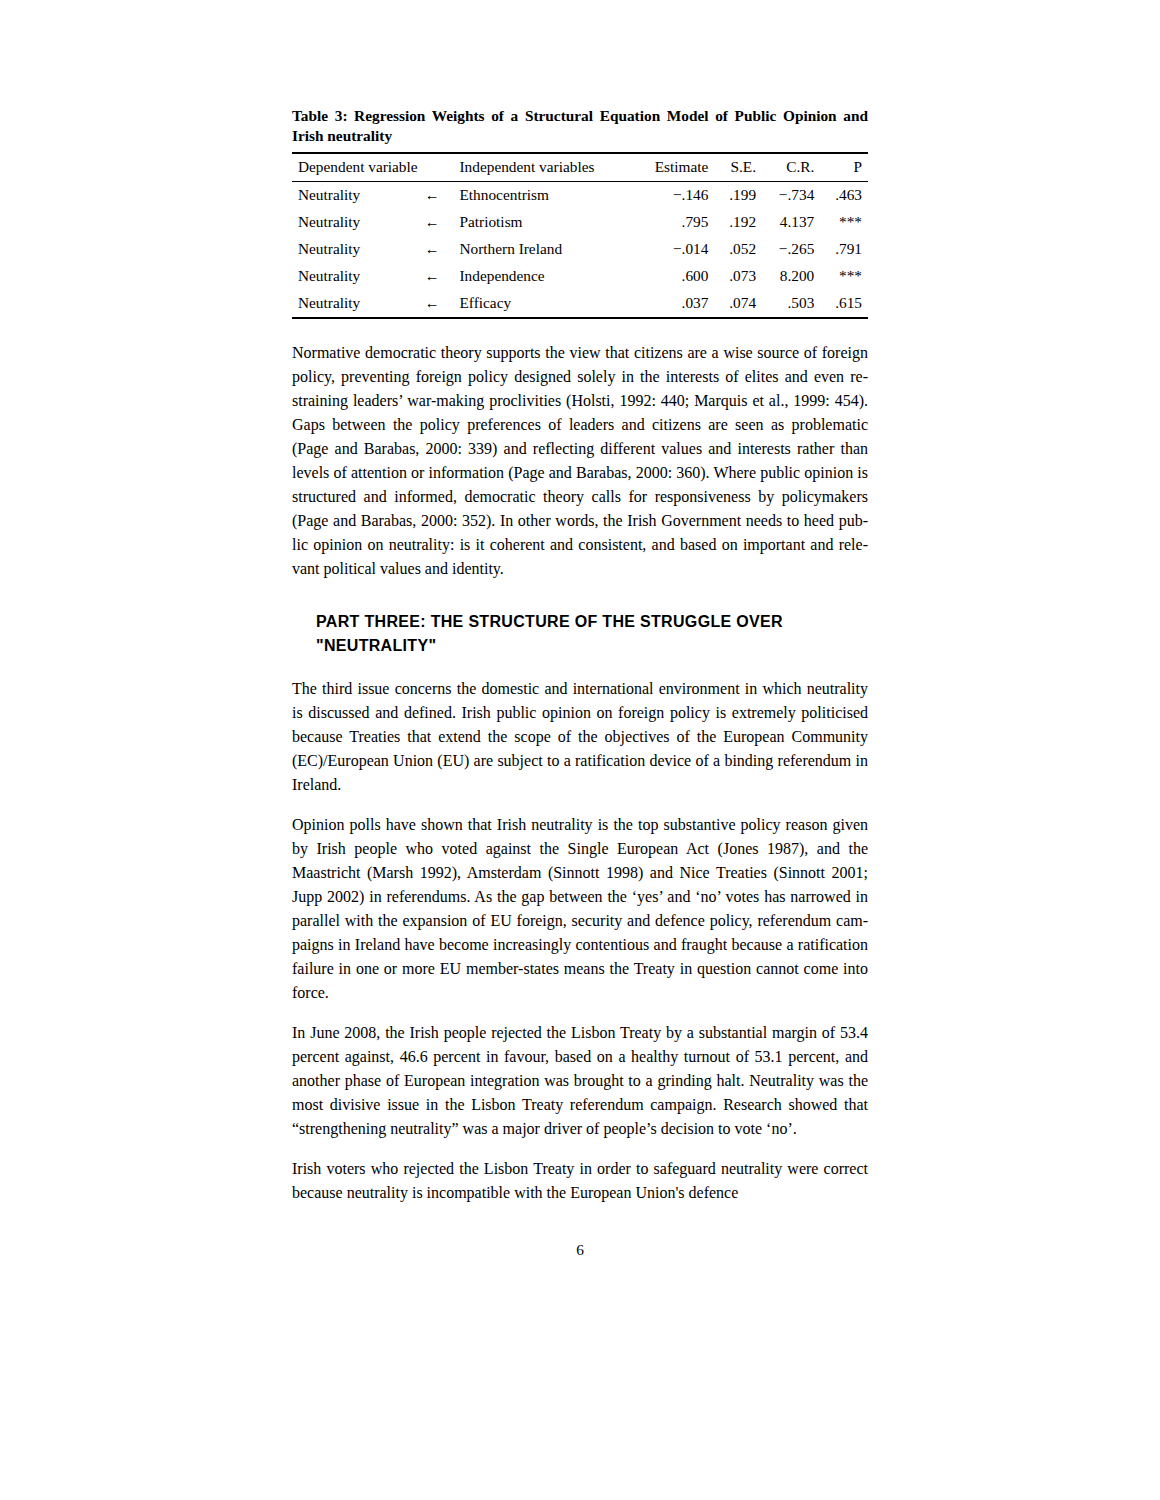Table 3: Regression Weights of a Structural Equation Model of Public Opinion and Irish neutrality
| Dependent variable | Independent variables | Estimate | S.E. | C.R. | P |
| --- | --- | --- | --- | --- | --- |
| Neutrality | ← | Ethnocentrism | −.146 | .199 | −.734 | .463 |
| Neutrality | ← | Patriotism | .795 | .192 | 4.137 | *** |
| Neutrality | ← | Northern Ireland | −.014 | .052 | −.265 | .791 |
| Neutrality | ← | Independence | .600 | .073 | 8.200 | *** |
| Neutrality | ← | Efficacy | .037 | .074 | .503 | .615 |
Normative democratic theory supports the view that citizens are a wise source of foreign policy, preventing foreign policy designed solely in the interests of elites and even restraining leaders’ war-making proclivities (Holsti, 1992: 440; Marquis et al., 1999: 454). Gaps between the policy preferences of leaders and citizens are seen as problematic (Page and Barabas, 2000: 339) and reflecting different values and interests rather than levels of attention or information (Page and Barabas, 2000: 360). Where public opinion is structured and informed, democratic theory calls for responsiveness by policymakers (Page and Barabas, 2000: 352). In other words, the Irish Government needs to heed public opinion on neutrality: is it coherent and consistent, and based on important and relevant political values and identity.
PART THREE: THE STRUCTURE OF THE STRUGGLE OVER "NEUTRALITY"
The third issue concerns the domestic and international environment in which neutrality is discussed and defined. Irish public opinion on foreign policy is extremely politicised because Treaties that extend the scope of the objectives of the European Community (EC)/European Union (EU) are subject to a ratification device of a binding referendum in Ireland.
Opinion polls have shown that Irish neutrality is the top substantive policy reason given by Irish people who voted against the Single European Act (Jones 1987), and the Maastricht (Marsh 1992), Amsterdam (Sinnott 1998) and Nice Treaties (Sinnott 2001; Jupp 2002) in referendums. As the gap between the ‘yes’ and ‘no’ votes has narrowed in parallel with the expansion of EU foreign, security and defence policy, referendum campaigns in Ireland have become increasingly contentious and fraught because a ratification failure in one or more EU member-states means the Treaty in question cannot come into force.
In June 2008, the Irish people rejected the Lisbon Treaty by a substantial margin of 53.4 percent against, 46.6 percent in favour, based on a healthy turnout of 53.1 percent, and another phase of European integration was brought to a grinding halt. Neutrality was the most divisive issue in the Lisbon Treaty referendum campaign. Research showed that “strengthening neutrality” was a major driver of people’s decision to vote ‘no’.
Irish voters who rejected the Lisbon Treaty in order to safeguard neutrality were correct because neutrality is incompatible with the European Union's defence
6